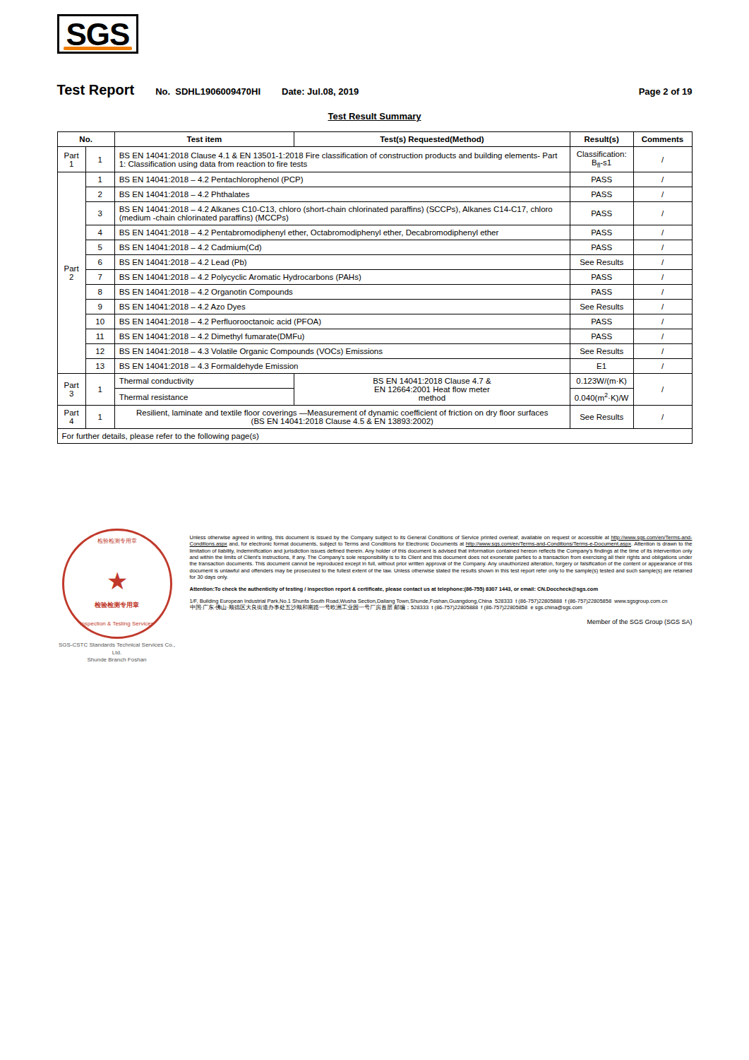SGS
Test Report No. SDHL1906009470HI Date: Jul.08, 2019 Page 2 of 19
Test Result Summary
| No. | Test item | Test(s) Requested(Method) | Result(s) | Comments |
| --- | --- | --- | --- | --- |
| Part 1 | 1 | BS EN 14041:2018 Clause 4.1 & EN 13501-1:2018 Fire classification of construction products and building elements- Part 1: Classification using data from reaction to fire tests | Classification: B fl -s1 | / |
| Part 2 | 1 | BS EN 14041:2018 – 4.2 Pentachlorophenol (PCP) | PASS | / |
| 2 | BS EN 14041:2018 – 4.2 Phthalates | PASS | / |
| 3 | BS EN 14041:2018 – 4.2 Alkanes C10-C13, chloro (short-chain chlorinated paraffins) (SCCPs), Alkanes C14-C17, chloro (medium -chain chlorinated paraffins) (MCCPs) | PASS | / |
| 4 | BS EN 14041:2018 – 4.2 Pentabromodiphenyl ether, Octabromodiphenyl ether, Decabromodiphenyl ether | PASS | / |
| 5 | BS EN 14041:2018 – 4.2 Cadmium(Cd) | PASS | / |
| 6 | BS EN 14041:2018 – 4.2 Lead (Pb) | See Results | / |
| 7 | BS EN 14041:2018 – 4.2 Polycyclic Aromatic Hydrocarbons (PAHs) | PASS | / |
| 8 | BS EN 14041:2018 – 4.2 Organotin Compounds | PASS | / |
| 9 | BS EN 14041:2018 – 4.2 Azo Dyes | See Results | / |
| 10 | BS EN 14041:2018 – 4.2 Perfluorooctanoic acid (PFOA) | PASS | / |
| 11 | BS EN 14041:2018 – 4.2 Dimethyl fumarate(DMFu) | PASS | / |
| 12 | BS EN 14041:2018 – 4.3 Volatile Organic Compounds (VOCs) Emissions | See Results | / |
| 13 | BS EN 14041:2018 – 4.3 Formaldehyde Emission | E1 | / |
| Part 3 | 1 | Thermal conductivity | BS EN 14041:2018 Clause 4.7 & EN 12664:2001 Heat flow meter method | 0.123W/(m·K) | / |
| Thermal resistance | 0.040(m 2 ·K)/W |
| Part 4 | 1 | Resilient, laminate and textile floor coverings —Measurement of dynamic coefficient of friction on dry floor surfaces (BS EN 14041:2018 Clause 4.5 & EN 13893:2002) | See Results | / |
| For further details, please refer to the following page(s) |
检验检测专用章
★
检验检测专用章
Inspection & Testing Services
SGS-CSTC Standards Technical Services Co., Ltd.
Shunde Branch Foshan
Unless otherwise agreed in writing, this document is issued by the Company subject to its General Conditions of Service printed overleaf, available on request or accessible at http://www.sgs.com/en/Terms-and-Conditions.aspx and, for electronic format documents, subject to Terms and Conditions for Electronic Documents at http://www.sgs.com/en/Terms-and-Conditions/Terms-e-Document.aspx. Attention is drawn to the limitation of liability, indemnification and jurisdiction issues defined therein. Any holder of this document is advised that information contained hereon reflects the Company's findings at the time of its intervention only and within the limits of Client's instructions, if any. The Company's sole responsibility is to its Client and this document does not exonerate parties to a transaction from exercising all their rights and obligations under the transaction documents. This document cannot be reproduced except in full, without prior written approval of the Company. Any unauthorized alteration, forgery or falsification of the content or appearance of this document is unlawful and offenders may be prosecuted to the fullest extent of the law. Unless otherwise stated the results shown in this test report refer only to the sample(s) tested and such sample(s) are retained for 30 days only.
Attention:To check the authenticity of testing / inspection report & certificate, please contact us at telephone:(86-755) 8307 1443, or email: CN.Doccheck@sgs.com
1/F, Building European Industrial Park,No.1 Shunfa South Road,Wusha Section,Daliang Town,Shunde,Foshan,Guangdong,China 528333 t (86-757)22805888 f (86-757)22805858 www.sgsgroup.com.cn
中国·广东·佛山·顺德区大良街道办事处五沙顺和南路一号欧洲工业园一号厂房首层 邮编：528333 t (86-757)22805888 f (86-757)22805858 e sgs.china@sgs.com
Member of the SGS Group (SGS SA)